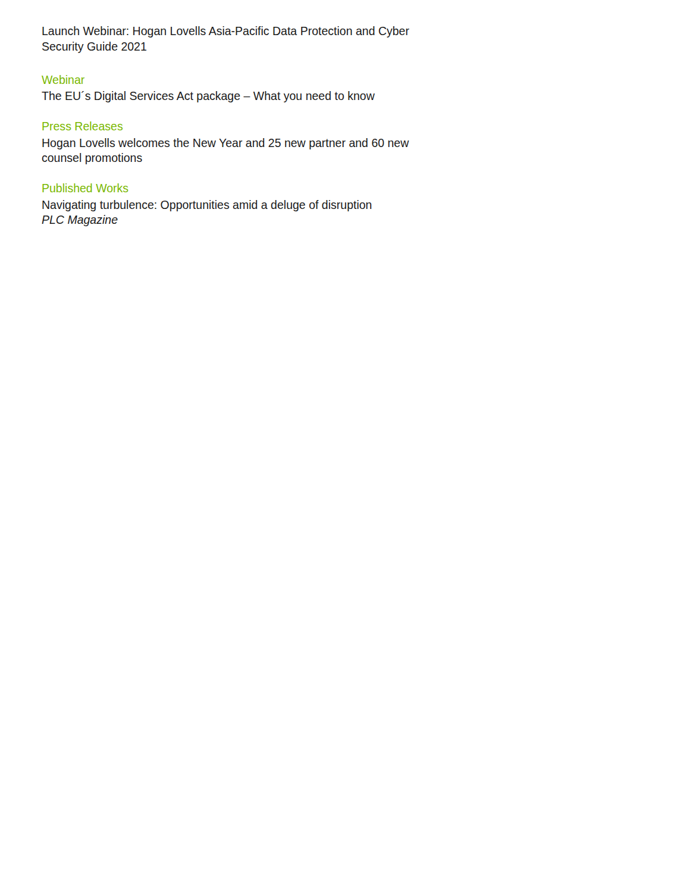Launch Webinar: Hogan Lovells Asia-Pacific Data Protection and Cyber Security Guide 2021
Webinar
The EU´s Digital Services Act package – What you need to know
Press Releases
Hogan Lovells welcomes the New Year and 25 new partner and 60 new counsel promotions
Published Works
Navigating turbulence: Opportunities amid a deluge of disruption
PLC Magazine